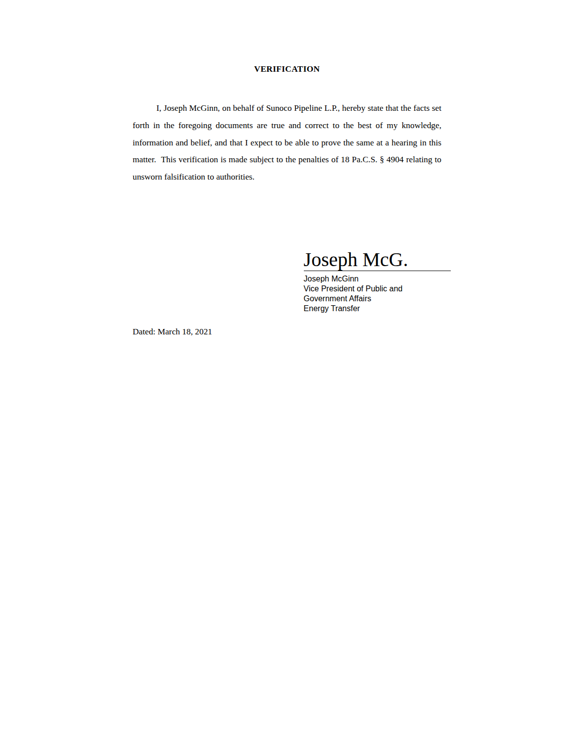VERIFICATION
I, Joseph McGinn, on behalf of Sunoco Pipeline L.P., hereby state that the facts set forth in the foregoing documents are true and correct to the best of my knowledge, information and belief, and that I expect to be able to prove the same at a hearing in this matter. This verification is made subject to the penalties of 18 Pa.C.S. § 4904 relating to unsworn falsification to authorities.
Joseph McG.
Joseph McGinn
Vice President of Public and Government Affairs
Energy Transfer
Dated: March 18, 2021